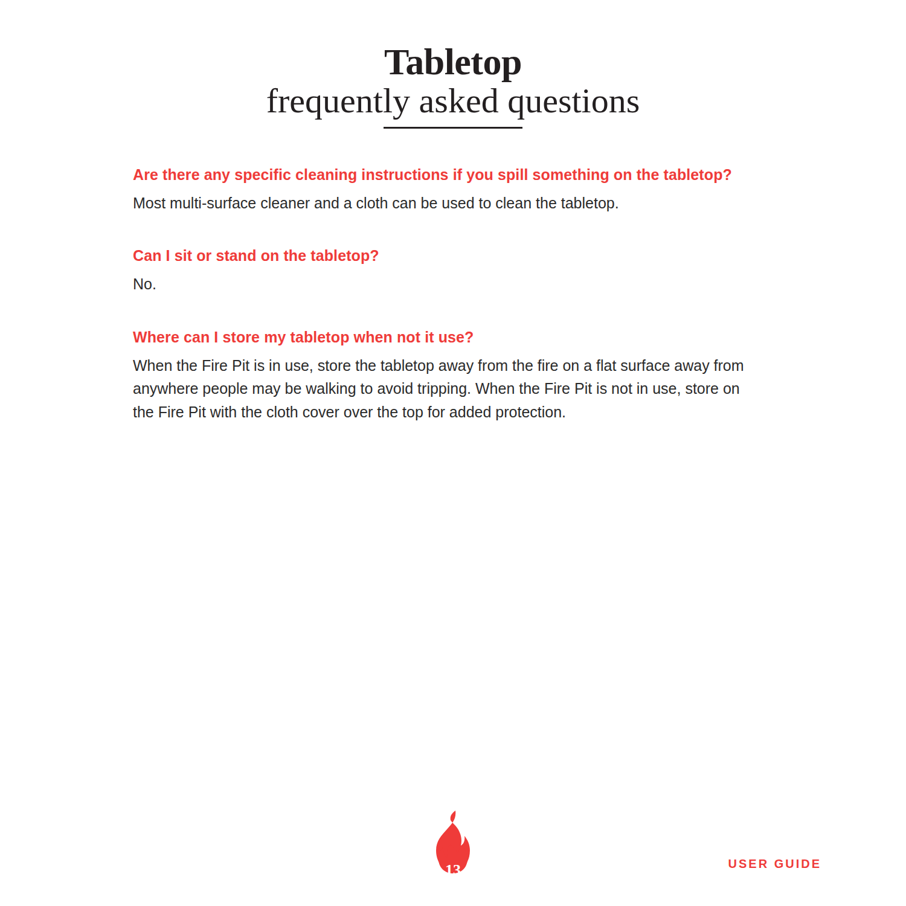Tabletop frequently asked questions
Are there any specific cleaning instructions if you spill something on the tabletop?
Most multi-surface cleaner and a cloth can be used to clean the tabletop.
Can I sit or stand on the tabletop?
No.
Where can I store my tabletop when not it use?
When the Fire Pit is in use, store the tabletop away from the fire on a flat surface away from anywhere people may be walking to avoid tripping. When the Fire Pit is not in use, store on the Fire Pit with the cloth cover over the top for added protection.
13
USER GUIDE